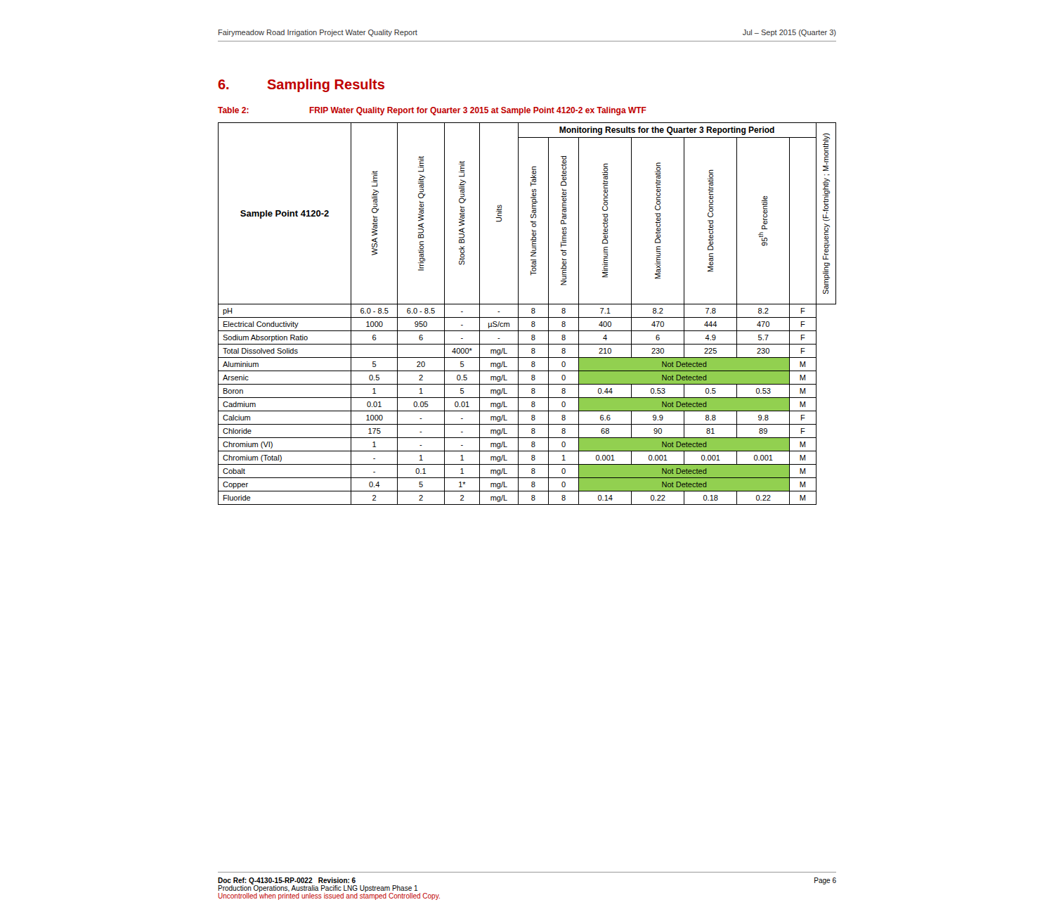Fairymeadow Road Irrigation Project Water Quality Report
Jul – Sept 2015 (Quarter 3)
6. Sampling Results
Table 2: FRIP Water Quality Report for Quarter 3 2015 at Sample Point 4120-2 ex Talinga WTF
| Sample Point 4120-2 | WSA Water Quality Limit | Irrigation BUA Water Quality Limit | Stock BUA Water Quality Limit | Units | Monitoring Results for the Quarter 3 Reporting Period | Sampling Frequency (F-fortnightly ; M-monthly) |
| --- | --- | --- | --- | --- | --- | --- |
| Total Number of Samples Taken | Number of Times Parameter Detected | Minimum Detected Concentration | Maximum Detected Concentration | Mean Detected Concentration | 95 th Percentile |
| pH | 6.0 - 8.5 | 6.0 - 8.5 | - | - | 8 | 8 | 7.1 | 8.2 | 7.8 | 8.2 | F |
| Electrical Conductivity | 1000 | 950 | - | µS/cm | 8 | 8 | 400 | 470 | 444 | 470 | F |
| Sodium Absorption Ratio | 6 | 6 | - | - | 8 | 8 | 4 | 6 | 4.9 | 5.7 | F |
| Total Dissolved Solids | | | 4000* | mg/L | 8 | 8 | 210 | 230 | 225 | 230 | F |
| Aluminium | 5 | 20 | 5 | mg/L | 8 | 0 | Not Detected | M |
| Arsenic | 0.5 | 2 | 0.5 | mg/L | 8 | 0 | Not Detected | M |
| Boron | 1 | 1 | 5 | mg/L | 8 | 8 | 0.44 | 0.53 | 0.5 | 0.53 | M |
| Cadmium | 0.01 | 0.05 | 0.01 | mg/L | 8 | 0 | Not Detected | M |
| Calcium | 1000 | - | - | mg/L | 8 | 8 | 6.6 | 9.9 | 8.8 | 9.8 | F |
| Chloride | 175 | - | - | mg/L | 8 | 8 | 68 | 90 | 81 | 89 | F |
| Chromium (VI) | 1 | - | - | mg/L | 8 | 0 | Not Detected | M |
| Chromium (Total) | - | 1 | 1 | mg/L | 8 | 1 | 0.001 | 0.001 | 0.001 | 0.001 | M |
| Cobalt | - | 0.1 | 1 | mg/L | 8 | 0 | Not Detected | M |
| Copper | 0.4 | 5 | 1* | mg/L | 8 | 0 | Not Detected | M |
| Fluoride | 2 | 2 | 2 | mg/L | 8 | 8 | 0.14 | 0.22 | 0.18 | 0.22 | M |
Doc Ref: Q-4130-15-RP-0022 Revision: 6
Page 6
Production Operations, Australia Pacific LNG Upstream Phase 1
Uncontrolled when printed unless issued and stamped Controlled Copy.